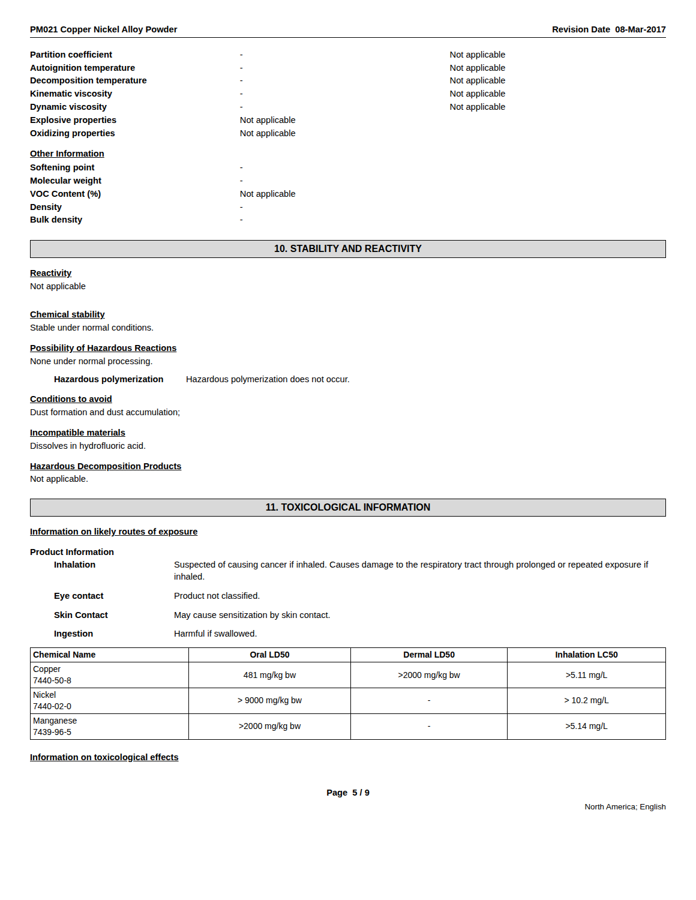PM021 Copper Nickel Alloy Powder Revision Date 08-Mar-2017
| Partition coefficient | - | Not applicable |
| Autoignition temperature | - | Not applicable |
| Decomposition temperature | - | Not applicable |
| Kinematic viscosity | - | Not applicable |
| Dynamic viscosity | - | Not applicable |
| Explosive properties | Not applicable | |
| Oxidizing properties | Not applicable | |
Other Information
| Softening point | - | |
| Molecular weight | - | |
| VOC Content (%) | Not applicable | |
| Density | - | |
| Bulk density | - | |
10. STABILITY AND REACTIVITY
Reactivity
Not applicable
Chemical stability
Stable under normal conditions.
Possibility of Hazardous Reactions
None under normal processing.
Hazardous polymerization
Hazardous polymerization does not occur.
Conditions to avoid
Dust formation and dust accumulation;
Incompatible materials
Dissolves in hydrofluoric acid.
Hazardous Decomposition Products
Not applicable.
11. TOXICOLOGICAL INFORMATION
Information on likely routes of exposure
Product Information
Inhalation
Suspected of causing cancer if inhaled. Causes damage to the respiratory tract through prolonged or repeated exposure if inhaled.
Eye contact
Product not classified.
Skin Contact
May cause sensitization by skin contact.
Ingestion
Harmful if swallowed.
| Chemical Name | Oral LD50 | Dermal LD50 | Inhalation LC50 |
| --- | --- | --- | --- |
| Copper 7440-50-8 | 481 mg/kg bw | >2000 mg/kg bw | >5.11 mg/L |
| Nickel 7440-02-0 | > 9000 mg/kg bw | - | > 10.2 mg/L |
| Manganese 7439-96-5 | >2000 mg/kg bw | - | >5.14 mg/L |
Information on toxicological effects
Page 5 / 9
North America; English